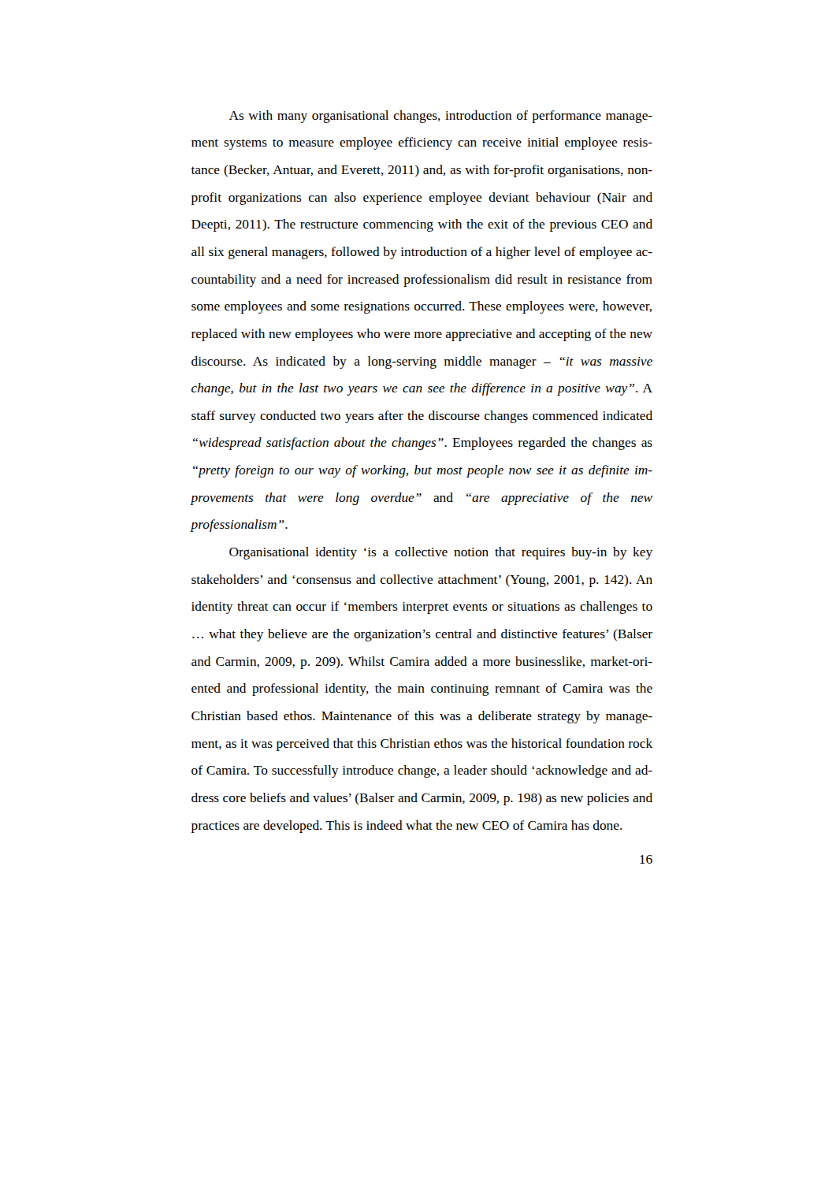As with many organisational changes, introduction of performance management systems to measure employee efficiency can receive initial employee resistance (Becker, Antuar, and Everett, 2011) and, as with for-profit organisations, nonprofit organizations can also experience employee deviant behaviour (Nair and Deepti, 2011). The restructure commencing with the exit of the previous CEO and all six general managers, followed by introduction of a higher level of employee accountability and a need for increased professionalism did result in resistance from some employees and some resignations occurred. These employees were, however, replaced with new employees who were more appreciative and accepting of the new discourse. As indicated by a long-serving middle manager – “it was massive change, but in the last two years we can see the difference in a positive way”. A staff survey conducted two years after the discourse changes commenced indicated “widespread satisfaction about the changes”. Employees regarded the changes as “pretty foreign to our way of working, but most people now see it as definite improvements that were long overdue” and “are appreciative of the new professionalism”.
Organisational identity ‘is a collective notion that requires buy-in by key stakeholders’ and ‘consensus and collective attachment’ (Young, 2001, p. 142). An identity threat can occur if ‘members interpret events or situations as challenges to … what they believe are the organization’s central and distinctive features’ (Balser and Carmin, 2009, p. 209). Whilst Camira added a more businesslike, market-oriented and professional identity, the main continuing remnant of Camira was the Christian based ethos. Maintenance of this was a deliberate strategy by management, as it was perceived that this Christian ethos was the historical foundation rock of Camira. To successfully introduce change, a leader should ‘acknowledge and address core beliefs and values’ (Balser and Carmin, 2009, p. 198) as new policies and practices are developed. This is indeed what the new CEO of Camira has done.
16